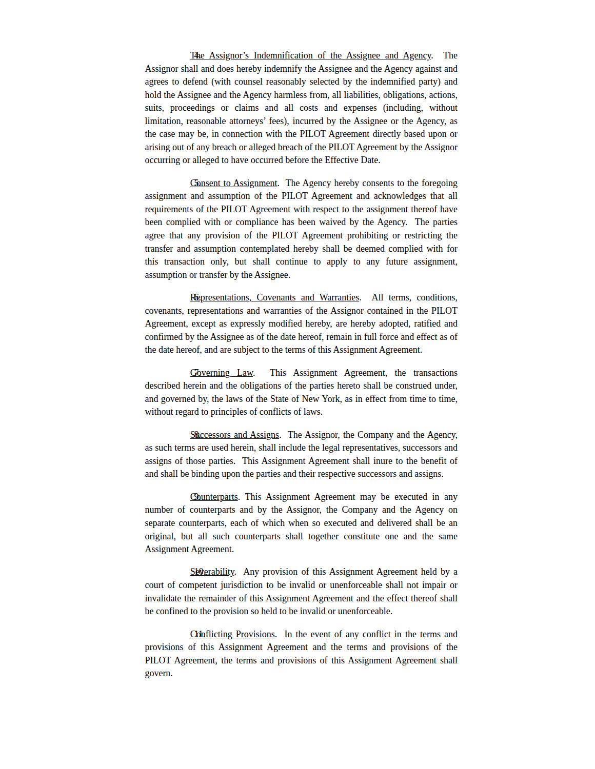4. The Assignor’s Indemnification of the Assignee and Agency. The Assignor shall and does hereby indemnify the Assignee and the Agency against and agrees to defend (with counsel reasonably selected by the indemnified party) and hold the Assignee and the Agency harmless from, all liabilities, obligations, actions, suits, proceedings or claims and all costs and expenses (including, without limitation, reasonable attorneys’ fees), incurred by the Assignee or the Agency, as the case may be, in connection with the PILOT Agreement directly based upon or arising out of any breach or alleged breach of the PILOT Agreement by the Assignor occurring or alleged to have occurred before the Effective Date.
5. Consent to Assignment. The Agency hereby consents to the foregoing assignment and assumption of the PILOT Agreement and acknowledges that all requirements of the PILOT Agreement with respect to the assignment thereof have been complied with or compliance has been waived by the Agency. The parties agree that any provision of the PILOT Agreement prohibiting or restricting the transfer and assumption contemplated hereby shall be deemed complied with for this transaction only, but shall continue to apply to any future assignment, assumption or transfer by the Assignee.
6. Representations, Covenants and Warranties. All terms, conditions, covenants, representations and warranties of the Assignor contained in the PILOT Agreement, except as expressly modified hereby, are hereby adopted, ratified and confirmed by the Assignee as of the date hereof, remain in full force and effect as of the date hereof, and are subject to the terms of this Assignment Agreement.
7. Governing Law. This Assignment Agreement, the transactions described herein and the obligations of the parties hereto shall be construed under, and governed by, the laws of the State of New York, as in effect from time to time, without regard to principles of conflicts of laws.
8. Successors and Assigns. The Assignor, the Company and the Agency, as such terms are used herein, shall include the legal representatives, successors and assigns of those parties. This Assignment Agreement shall inure to the benefit of and shall be binding upon the parties and their respective successors and assigns.
9. Counterparts. This Assignment Agreement may be executed in any number of counterparts and by the Assignor, the Company and the Agency on separate counterparts, each of which when so executed and delivered shall be an original, but all such counterparts shall together constitute one and the same Assignment Agreement.
10. Severability. Any provision of this Assignment Agreement held by a court of competent jurisdiction to be invalid or unenforceable shall not impair or invalidate the remainder of this Assignment Agreement and the effect thereof shall be confined to the provision so held to be invalid or unenforceable.
11. Conflicting Provisions. In the event of any conflict in the terms and provisions of this Assignment Agreement and the terms and provisions of the PILOT Agreement, the terms and provisions of this Assignment Agreement shall govern.